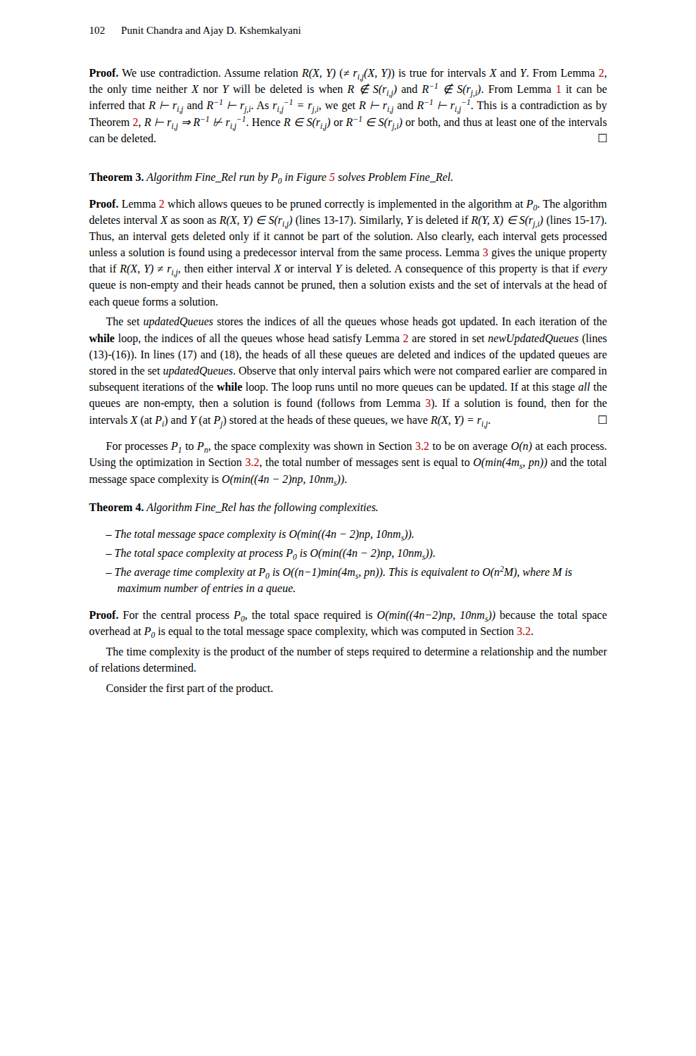102 Punit Chandra and Ajay D. Kshemkalyani
Proof. We use contradiction. Assume relation R(X, Y) (≠ ri,j(X, Y)) is true for intervals X and Y. From Lemma 2, the only time neither X nor Y will be deleted is when R ∉ S(ri,j) and R−1 ∉ S(rj,i). From Lemma 1 it can be inferred that R ⊢ ri,j and R−1 ⊢ rj,i. As ri,j−1 = rj,i, we get R ⊢ ri,j and R−1 ⊢ ri,j−1. This is a contradiction as by Theorem 2, R ⊢ ri,j ⇒ R−1 ⊬ ri,j−1. Hence R ∈ S(ri,j) or R−1 ∈ S(rj,i) or both, and thus at least one of the intervals can be deleted.☐
Theorem 3. Algorithm Fine_Rel run by P0 in Figure 5 solves Problem Fine_Rel.
Proof. Lemma 2 which allows queues to be pruned correctly is implemented in the algorithm at P0. The algorithm deletes interval X as soon as R(X, Y) ∈ S(ri,j) (lines 13-17). Similarly, Y is deleted if R(Y, X) ∈ S(rj,i) (lines 15-17). Thus, an interval gets deleted only if it cannot be part of the solution. Also clearly, each interval gets processed unless a solution is found using a predecessor interval from the same process. Lemma 3 gives the unique property that if R(X, Y) ≠ ri,j, then either interval X or interval Y is deleted. A consequence of this property is that if every queue is non-empty and their heads cannot be pruned, then a solution exists and the set of intervals at the head of each queue forms a solution.
The set updatedQueues stores the indices of all the queues whose heads got updated. In each iteration of the while loop, the indices of all the queues whose head satisfy Lemma 2 are stored in set newUpdatedQueues (lines (13)-(16)). In lines (17) and (18), the heads of all these queues are deleted and indices of the updated queues are stored in the set updatedQueues. Observe that only interval pairs which were not compared earlier are compared in subsequent iterations of the while loop. The loop runs until no more queues can be updated. If at this stage all the queues are non-empty, then a solution is found (follows from Lemma 3). If a solution is found, then for the intervals X (at Pi) and Y (at Pj) stored at the heads of these queues, we have R(X, Y) = ri,j.☐
For processes P1 to Pn, the space complexity was shown in Section 3.2 to be on average O(n) at each process. Using the optimization in Section 3.2, the total number of messages sent is equal to O(min(4ms, pn)) and the total message space complexity is O(min((4n − 2)np, 10nms)).
Theorem 4. Algorithm Fine_Rel has the following complexities.
The total message space complexity is O(min((4n − 2)np, 10nms)).
The total space complexity at process P0 is O(min((4n − 2)np, 10nms)).
The average time complexity at P0 is O((n−1)min(4ms, pn)). This is equivalent to O(n2M), where M is maximum number of entries in a queue.
Proof. For the central process P0, the total space required is O(min((4n−2)np, 10nms)) because the total space overhead at P0 is equal to the total message space complexity, which was computed in Section 3.2.
The time complexity is the product of the number of steps required to determine a relationship and the number of relations determined.
Consider the first part of the product.